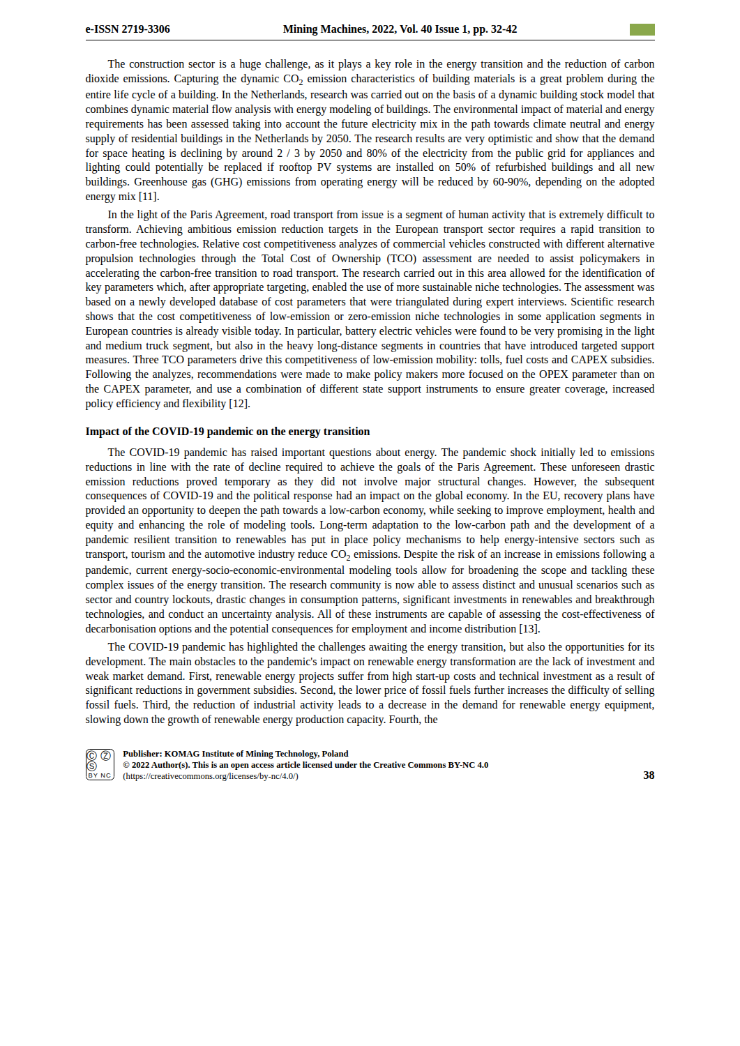e-ISSN 2719-3306 Mining Machines, 2022, Vol. 40 Issue 1, pp. 32-42
The construction sector is a huge challenge, as it plays a key role in the energy transition and the reduction of carbon dioxide emissions. Capturing the dynamic CO2 emission characteristics of building materials is a great problem during the entire life cycle of a building. In the Netherlands, research was carried out on the basis of a dynamic building stock model that combines dynamic material flow analysis with energy modeling of buildings. The environmental impact of material and energy requirements has been assessed taking into account the future electricity mix in the path towards climate neutral and energy supply of residential buildings in the Netherlands by 2050. The research results are very optimistic and show that the demand for space heating is declining by around 2 / 3 by 2050 and 80% of the electricity from the public grid for appliances and lighting could potentially be replaced if rooftop PV systems are installed on 50% of refurbished buildings and all new buildings. Greenhouse gas (GHG) emissions from operating energy will be reduced by 60-90%, depending on the adopted energy mix [11].
In the light of the Paris Agreement, road transport from issue is a segment of human activity that is extremely difficult to transform. Achieving ambitious emission reduction targets in the European transport sector requires a rapid transition to carbon-free technologies. Relative cost competitiveness analyzes of commercial vehicles constructed with different alternative propulsion technologies through the Total Cost of Ownership (TCO) assessment are needed to assist policymakers in accelerating the carbon-free transition to road transport. The research carried out in this area allowed for the identification of key parameters which, after appropriate targeting, enabled the use of more sustainable niche technologies. The assessment was based on a newly developed database of cost parameters that were triangulated during expert interviews. Scientific research shows that the cost competitiveness of low-emission or zero-emission niche technologies in some application segments in European countries is already visible today. In particular, battery electric vehicles were found to be very promising in the light and medium truck segment, but also in the heavy long-distance segments in countries that have introduced targeted support measures. Three TCO parameters drive this competitiveness of low-emission mobility: tolls, fuel costs and CAPEX subsidies. Following the analyzes, recommendations were made to make policy makers more focused on the OPEX parameter than on the CAPEX parameter, and use a combination of different state support instruments to ensure greater coverage, increased policy efficiency and flexibility [12].
Impact of the COVID-19 pandemic on the energy transition
The COVID-19 pandemic has raised important questions about energy. The pandemic shock initially led to emissions reductions in line with the rate of decline required to achieve the goals of the Paris Agreement. These unforeseen drastic emission reductions proved temporary as they did not involve major structural changes. However, the subsequent consequences of COVID-19 and the political response had an impact on the global economy. In the EU, recovery plans have provided an opportunity to deepen the path towards a low-carbon economy, while seeking to improve employment, health and equity and enhancing the role of modeling tools. Long-term adaptation to the low-carbon path and the development of a pandemic resilient transition to renewables has put in place policy mechanisms to help energy-intensive sectors such as transport, tourism and the automotive industry reduce CO2 emissions. Despite the risk of an increase in emissions following a pandemic, current energy-socio-economic-environmental modeling tools allow for broadening the scope and tackling these complex issues of the energy transition. The research community is now able to assess distinct and unusual scenarios such as sector and country lockouts, drastic changes in consumption patterns, significant investments in renewables and breakthrough technologies, and conduct an uncertainty analysis. All of these instruments are capable of assessing the cost-effectiveness of decarbonisation options and the potential consequences for employment and income distribution [13].
The COVID-19 pandemic has highlighted the challenges awaiting the energy transition, but also the opportunities for its development. The main obstacles to the pandemic's impact on renewable energy transformation are the lack of investment and weak market demand. First, renewable energy projects suffer from high start-up costs and technical investment as a result of significant reductions in government subsidies. Second, the lower price of fossil fuels further increases the difficulty of selling fossil fuels. Third, the reduction of industrial activity leads to a decrease in the demand for renewable energy equipment, slowing down the growth of renewable energy production capacity. Fourth, the
Ⓒ Ⓩ Ⓢ BY NC
Publisher: KOMAG Institute of Mining Technology, Poland
© 2022 Author(s). This is an open access article licensed under the Creative Commons BY-NC 4.0 (https://creativecommons.org/licenses/by-nc/4.0/)
38